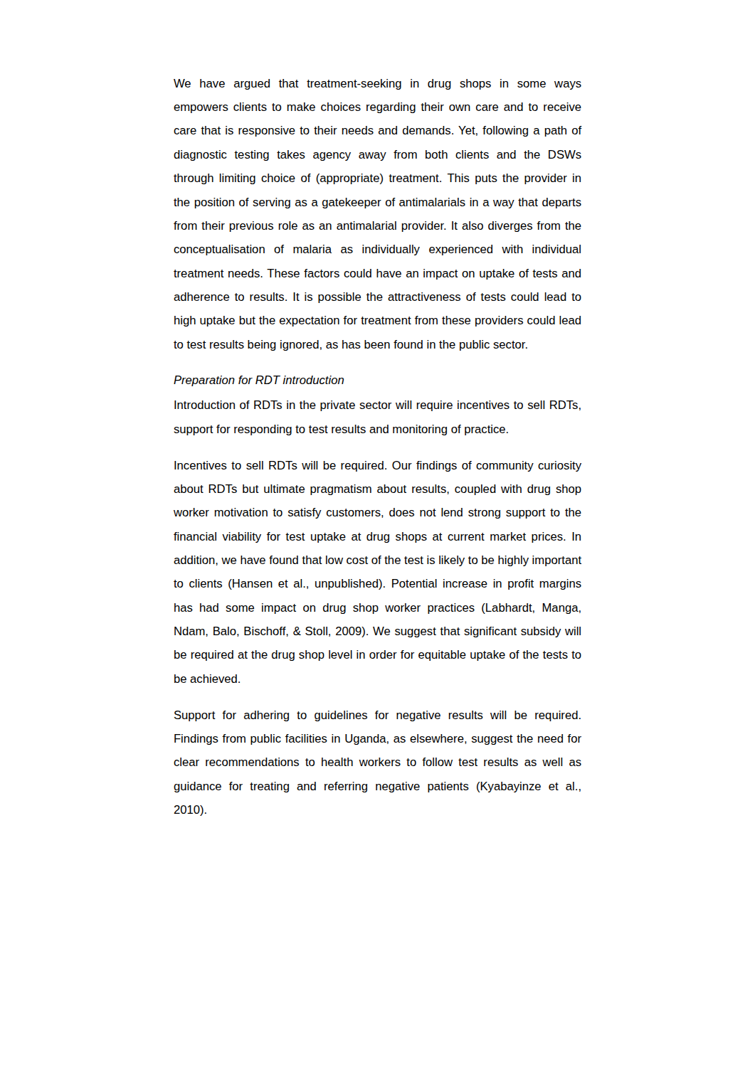We have argued that treatment-seeking in drug shops in some ways empowers clients to make choices regarding their own care and to receive care that is responsive to their needs and demands. Yet, following a path of diagnostic testing takes agency away from both clients and the DSWs through limiting choice of (appropriate) treatment. This puts the provider in the position of serving as a gatekeeper of antimalarials in a way that departs from their previous role as an antimalarial provider. It also diverges from the conceptualisation of malaria as individually experienced with individual treatment needs. These factors could have an impact on uptake of tests and adherence to results. It is possible the attractiveness of tests could lead to high uptake but the expectation for treatment from these providers could lead to test results being ignored, as has been found in the public sector.
Preparation for RDT introduction
Introduction of RDTs in the private sector will require incentives to sell RDTs, support for responding to test results and monitoring of practice.
Incentives to sell RDTs will be required. Our findings of community curiosity about RDTs but ultimate pragmatism about results, coupled with drug shop worker motivation to satisfy customers, does not lend strong support to the financial viability for test uptake at drug shops at current market prices. In addition, we have found that low cost of the test is likely to be highly important to clients (Hansen et al., unpublished). Potential increase in profit margins has had some impact on drug shop worker practices (Labhardt, Manga, Ndam, Balo, Bischoff, & Stoll, 2009). We suggest that significant subsidy will be required at the drug shop level in order for equitable uptake of the tests to be achieved.
Support for adhering to guidelines for negative results will be required. Findings from public facilities in Uganda, as elsewhere, suggest the need for clear recommendations to health workers to follow test results as well as guidance for treating and referring negative patients (Kyabayinze et al., 2010).